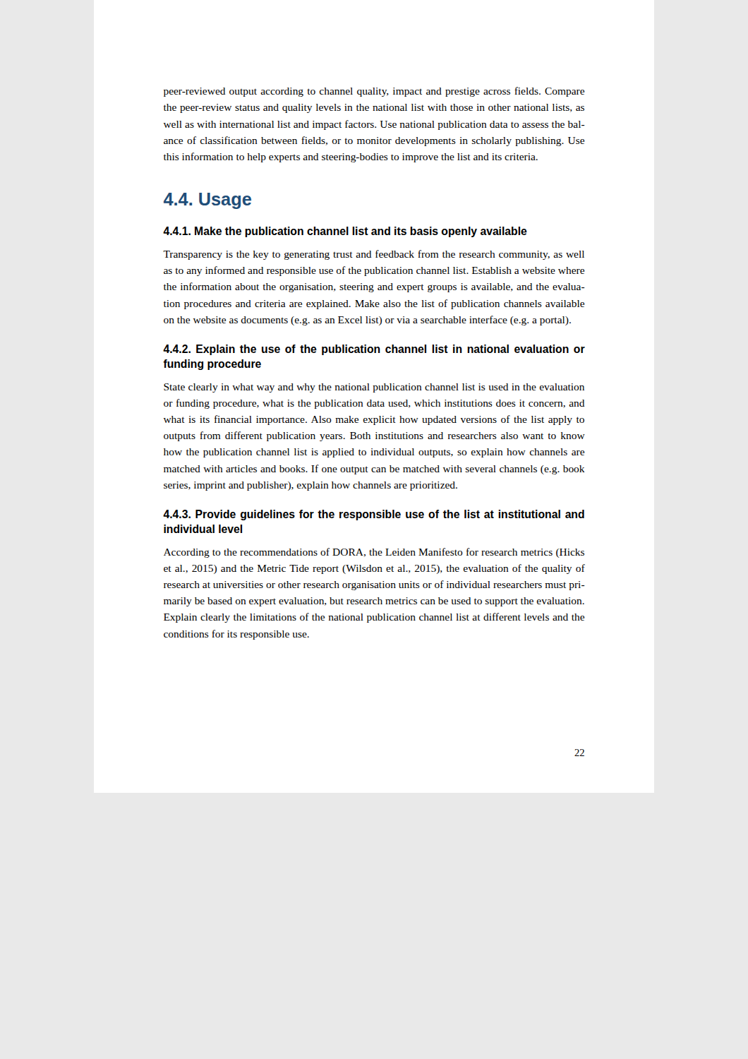peer-reviewed output according to channel quality, impact and prestige across fields. Compare the peer-review status and quality levels in the national list with those in other national lists, as well as with international list and impact factors. Use national publication data to assess the balance of classification between fields, or to monitor developments in scholarly publishing. Use this information to help experts and steering-bodies to improve the list and its criteria.
4.4. Usage
4.4.1. Make the publication channel list and its basis openly available
Transparency is the key to generating trust and feedback from the research community, as well as to any informed and responsible use of the publication channel list. Establish a website where the information about the organisation, steering and expert groups is available, and the evaluation procedures and criteria are explained. Make also the list of publication channels available on the website as documents (e.g. as an Excel list) or via a searchable interface (e.g. a portal).
4.4.2. Explain the use of the publication channel list in national evaluation or funding procedure
State clearly in what way and why the national publication channel list is used in the evaluation or funding procedure, what is the publication data used, which institutions does it concern, and what is its financial importance. Also make explicit how updated versions of the list apply to outputs from different publication years. Both institutions and researchers also want to know how the publication channel list is applied to individual outputs, so explain how channels are matched with articles and books. If one output can be matched with several channels (e.g. book series, imprint and publisher), explain how channels are prioritized.
4.4.3. Provide guidelines for the responsible use of the list at institutional and individual level
According to the recommendations of DORA, the Leiden Manifesto for research metrics (Hicks et al., 2015) and the Metric Tide report (Wilsdon et al., 2015), the evaluation of the quality of research at universities or other research organisation units or of individual researchers must primarily be based on expert evaluation, but research metrics can be used to support the evaluation. Explain clearly the limitations of the national publication channel list at different levels and the conditions for its responsible use.
22